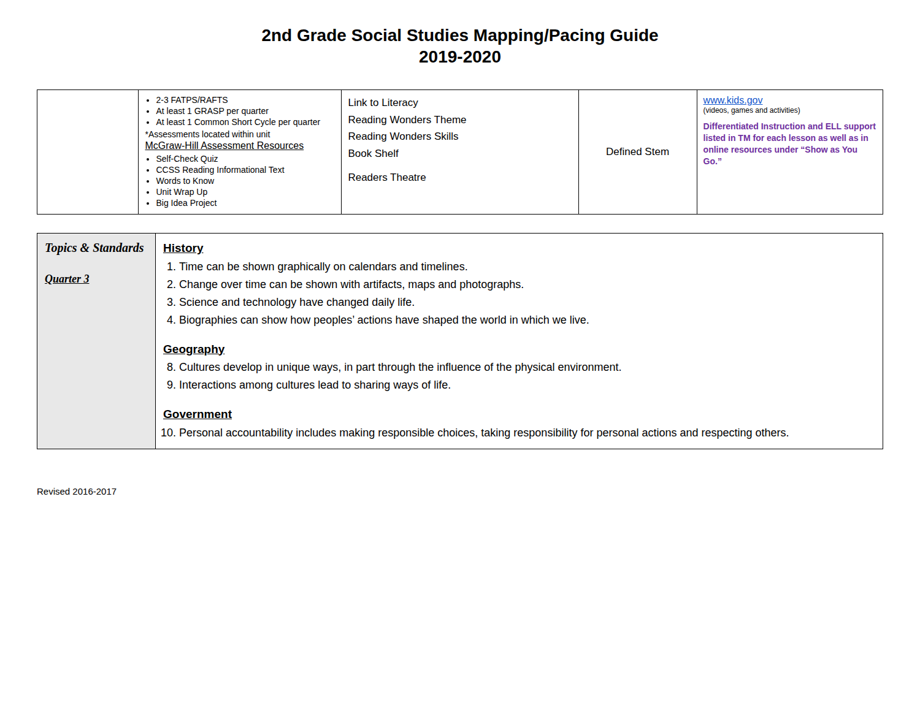2nd Grade Social Studies Mapping/Pacing Guide2019-2020
| | 2-3 FATPS/RAFTS At least 1 GRASP per quarter At least 1 Common Short Cycle per quarter *Assessments located within unit McGraw-Hill Assessment Resources Self-Check Quiz CCSS Reading Informational Text Words to Know Unit Wrap Up Big Idea Project | Link to Literacy Reading Wonders Theme Reading Wonders Skills Book Shelf Readers Theatre | Defined Stem | www.kids.gov (videos, games and activities) Differentiated Instruction and ELL support listed in TM for each lesson as well as in online resources under “Show as You Go.” |
| Topics & Standards Quarter 3 | History Time can be shown graphically on calendars and timelines. Change over time can be shown with artifacts, maps and photographs. Science and technology have changed daily life. Biographies can show how peoples’ actions have shaped the world in which we live. Geography Cultures develop in unique ways, in part through the influence of the physical environment. Interactions among cultures lead to sharing ways of life. Government Personal accountability includes making responsible choices, taking responsibility for personal actions and respecting others. |
Revised 2016-2017